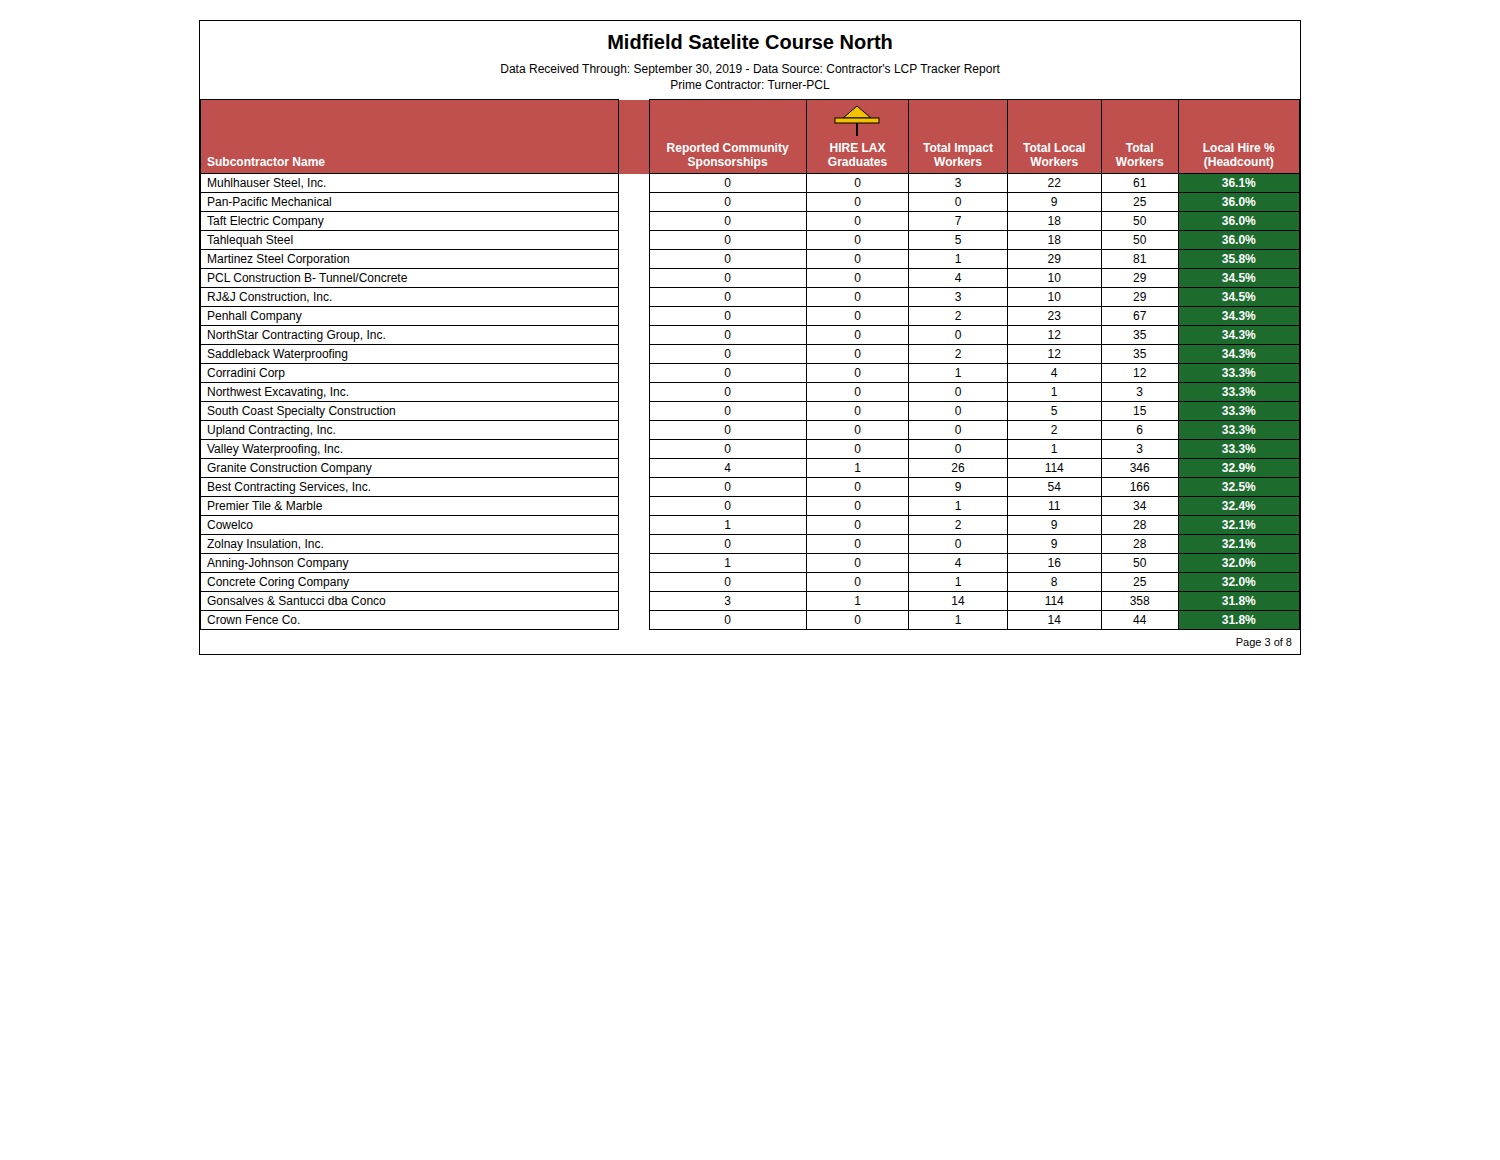Midfield Satelite Course North
Data Received Through: September 30, 2019 - Data Source: Contractor's LCP Tracker Report
Prime Contractor: Turner-PCL
| Subcontractor Name | | Reported Community Sponsorships | HIRE LAX Graduates | Total Impact Workers | Total Local Workers | Total Workers | Local Hire % (Headcount) |
| --- | --- | --- | --- | --- | --- | --- | --- |
| Muhlhauser Steel, Inc. | | 0 | 0 | 3 | 22 | 61 | 36.1% |
| Pan-Pacific Mechanical | | 0 | 0 | 0 | 9 | 25 | 36.0% |
| Taft Electric Company | | 0 | 0 | 7 | 18 | 50 | 36.0% |
| Tahlequah Steel | | 0 | 0 | 5 | 18 | 50 | 36.0% |
| Martinez Steel Corporation | | 0 | 0 | 1 | 29 | 81 | 35.8% |
| PCL Construction B- Tunnel/Concrete | | 0 | 0 | 4 | 10 | 29 | 34.5% |
| RJ&J Construction, Inc. | | 0 | 0 | 3 | 10 | 29 | 34.5% |
| Penhall Company | | 0 | 0 | 2 | 23 | 67 | 34.3% |
| NorthStar Contracting Group, Inc. | | 0 | 0 | 0 | 12 | 35 | 34.3% |
| Saddleback Waterproofing | | 0 | 0 | 2 | 12 | 35 | 34.3% |
| Corradini Corp | | 0 | 0 | 1 | 4 | 12 | 33.3% |
| Northwest Excavating, Inc. | | 0 | 0 | 0 | 1 | 3 | 33.3% |
| South Coast Specialty Construction | | 0 | 0 | 0 | 5 | 15 | 33.3% |
| Upland Contracting, Inc. | | 0 | 0 | 0 | 2 | 6 | 33.3% |
| Valley Waterproofing, Inc. | | 0 | 0 | 0 | 1 | 3 | 33.3% |
| Granite Construction Company | | 4 | 1 | 26 | 114 | 346 | 32.9% |
| Best Contracting Services, Inc. | | 0 | 0 | 9 | 54 | 166 | 32.5% |
| Premier Tile & Marble | | 0 | 0 | 1 | 11 | 34 | 32.4% |
| Cowelco | | 1 | 0 | 2 | 9 | 28 | 32.1% |
| Zolnay Insulation, Inc. | | 0 | 0 | 0 | 9 | 28 | 32.1% |
| Anning-Johnson Company | | 1 | 0 | 4 | 16 | 50 | 32.0% |
| Concrete Coring Company | | 0 | 0 | 1 | 8 | 25 | 32.0% |
| Gonsalves & Santucci dba Conco | | 3 | 1 | 14 | 114 | 358 | 31.8% |
| Crown Fence Co. | | 0 | 0 | 1 | 14 | 44 | 31.8% |
Page 3 of 8